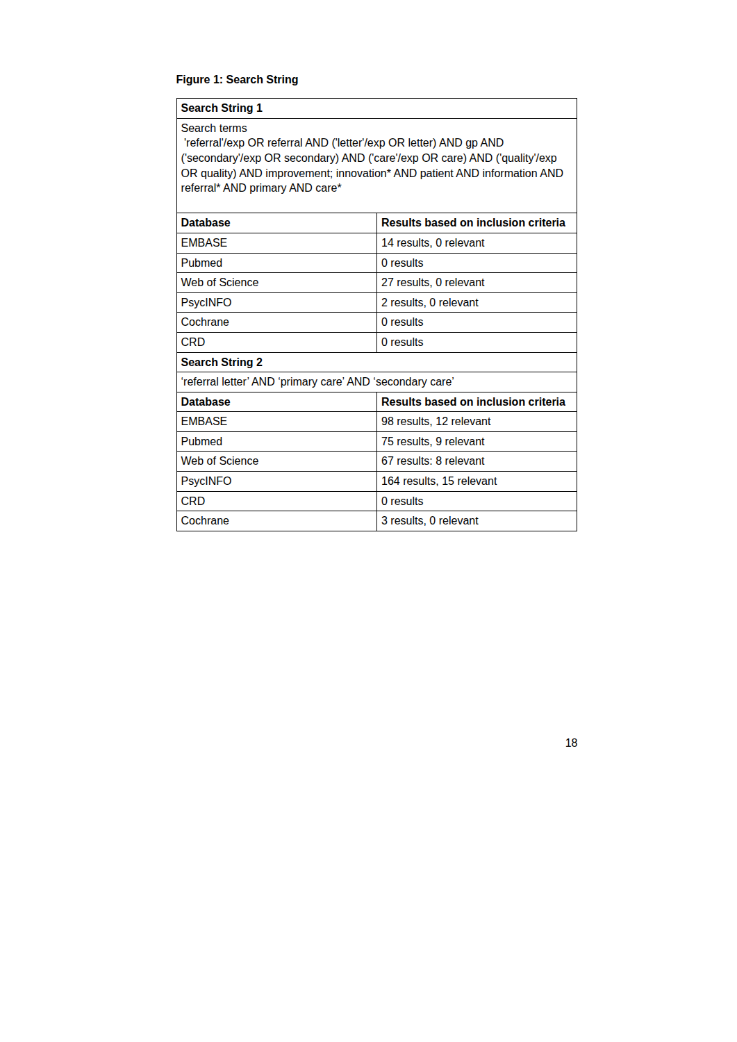Figure 1: Search String
| Search String 1 |
| --- |
| Search terms 'referral'/exp OR referral AND ('letter'/exp OR letter) AND gp AND ('secondary'/exp OR secondary) AND ('care'/exp OR care) AND ('quality'/exp OR quality) AND improvement; innovation* AND patient AND information AND referral* AND primary AND care* |
| Database | Results based on inclusion criteria |
| EMBASE | 14 results, 0 relevant |
| Pubmed | 0 results |
| Web of Science | 27 results, 0 relevant |
| PsycINFO | 2 results, 0 relevant |
| Cochrane | 0 results |
| CRD | 0 results |
| Search String 2 |
| ‘referral letter’ AND ‘primary care’ AND ‘secondary care’ |
| Database | Results based on inclusion criteria |
| EMBASE | 98 results, 12 relevant |
| Pubmed | 75 results, 9 relevant |
| Web of Science | 67 results: 8 relevant |
| PsycINFO | 164 results, 15 relevant |
| CRD | 0 results |
| Cochrane | 3 results, 0 relevant |
18